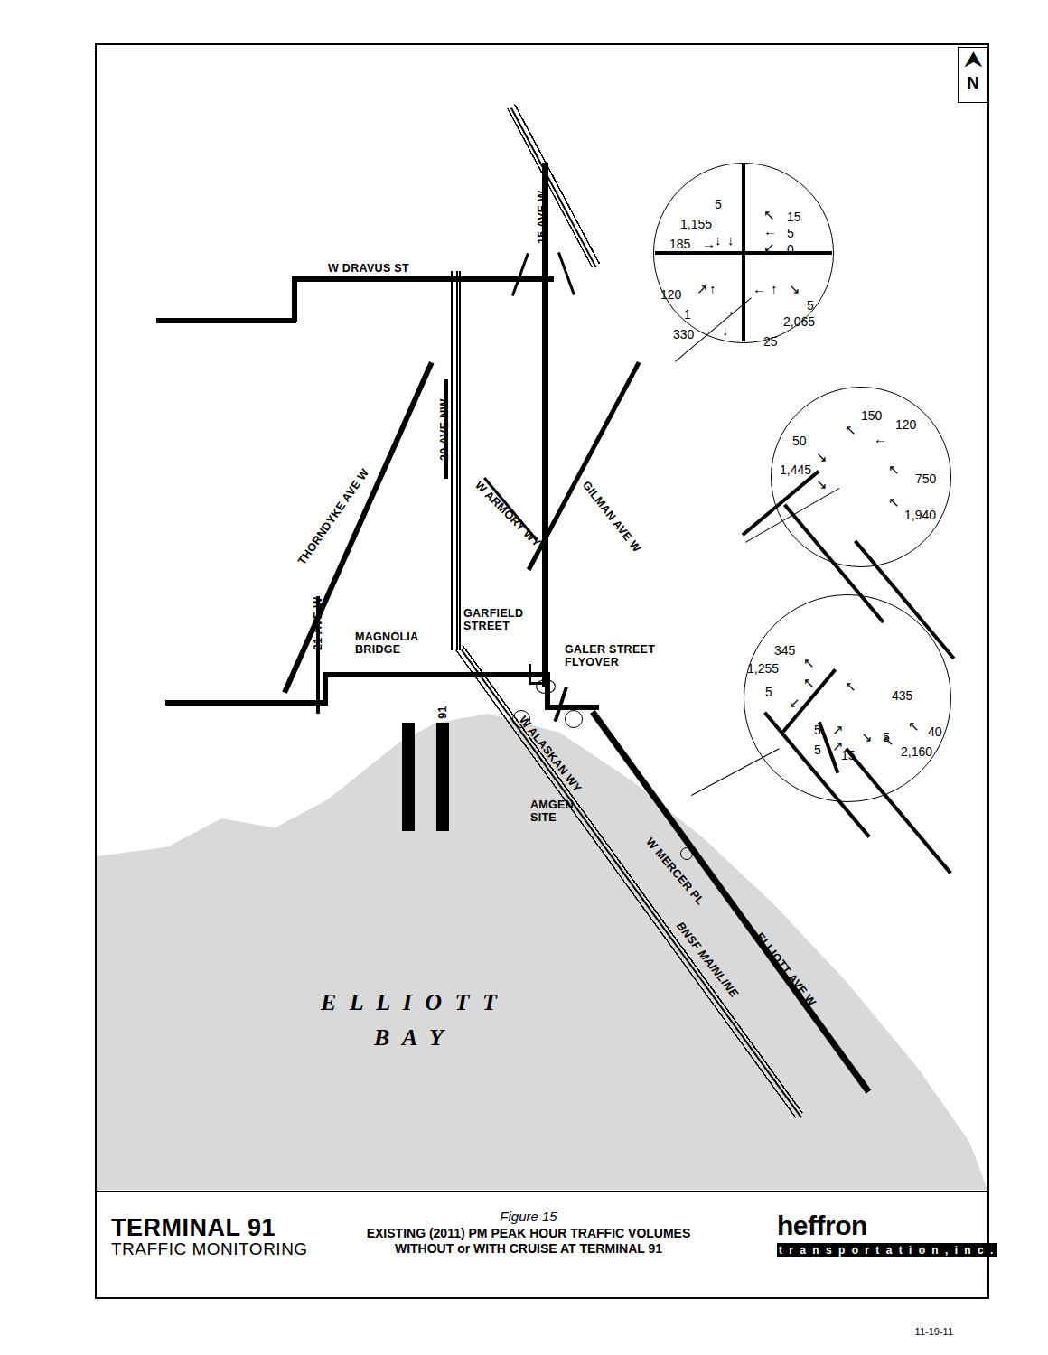⮝ N
E L L I O T T
B A Y
W DRAVUS ST
15 AVE W
20 AVE NW
21 AVE W
PIER 91
THORNDYKE AVE W
GILMAN AVE W
W ARMORY WY
W ALASKAN WY
GARFIELD
STREET
GALER STREET
FLYOVER
MAGNOLIA
BRIDGE
AMGEN
SITE
W MERCER PL
ELLIOTT AVE W
BNSF MAINLINE
5
1,155
185
↓
↓
→
15
5
0
↖
←
↙
120
1
330
↗
↑
→
↓
5
2,065
25
←
↑
↘
150
120
↖
←
50
1,445
↘
↘
750
1,940
↖
↖
345
1,255
5
↖
↖
↙
435
↖
40
2,160
↖
↖
5
5
15
5
↗
↗
↘
TERMINAL 91
TRAFFIC MONITORING
Figure 15
EXISTING (2011) PM PEAK HOUR TRAFFIC VOLUMES
WITHOUT or WITH CRUISE AT TERMINAL 91
heffron
t r a n s p o r t a t i o n , i n c .
11-19-11